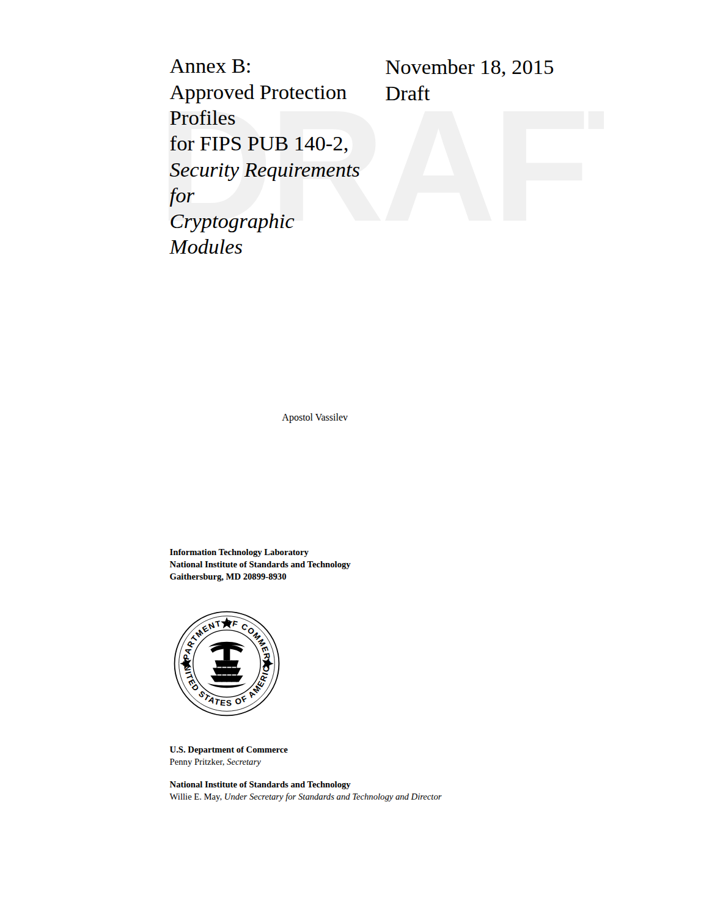DRAFT
Annex B:
Approved Protection Profiles
for FIPS PUB 140-2,
Security Requirements for
Cryptographic Modules
November 18, 2015
Draft
Apostol Vassilev
Information Technology Laboratory
National Institute of Standards and Technology
Gaithersburg, MD 20899-8930
U.S. Department of Commerce
Penny Pritzker, Secretary
National Institute of Standards and Technology
Willie E. May, Under Secretary for Standards and Technology and Director